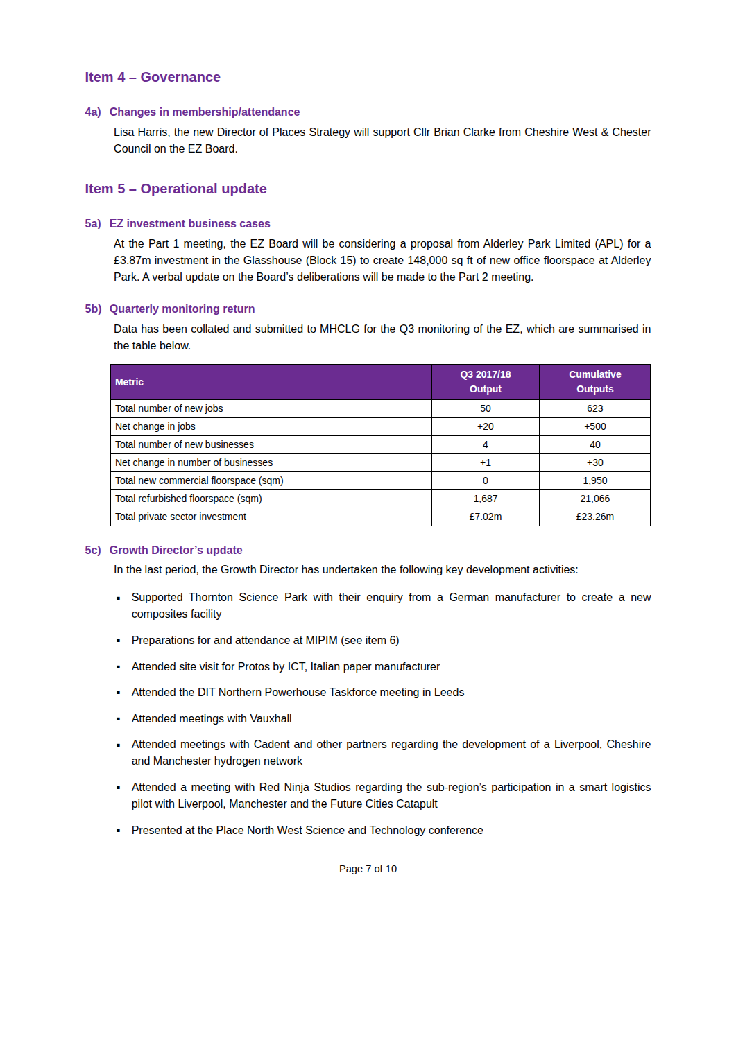Item 4 – Governance
4a) Changes in membership/attendance
Lisa Harris, the new Director of Places Strategy will support Cllr Brian Clarke from Cheshire West & Chester Council on the EZ Board.
Item 5 – Operational update
5a) EZ investment business cases
At the Part 1 meeting, the EZ Board will be considering a proposal from Alderley Park Limited (APL) for a £3.87m investment in the Glasshouse (Block 15) to create 148,000 sq ft of new office floorspace at Alderley Park. A verbal update on the Board’s deliberations will be made to the Part 2 meeting.
5b) Quarterly monitoring return
Data has been collated and submitted to MHCLG for the Q3 monitoring of the EZ, which are summarised in the table below.
| Metric | Q3 2017/18 Output | Cumulative Outputs |
| --- | --- | --- |
| Total number of new jobs | 50 | 623 |
| Net change in jobs | +20 | +500 |
| Total number of new businesses | 4 | 40 |
| Net change in number of businesses | +1 | +30 |
| Total new commercial floorspace (sqm) | 0 | 1,950 |
| Total refurbished floorspace (sqm) | 1,687 | 21,066 |
| Total private sector investment | £7.02m | £23.26m |
5c) Growth Director’s update
In the last period, the Growth Director has undertaken the following key development activities:
Supported Thornton Science Park with their enquiry from a German manufacturer to create a new composites facility
Preparations for and attendance at MIPIM (see item 6)
Attended site visit for Protos by ICT, Italian paper manufacturer
Attended the DIT Northern Powerhouse Taskforce meeting in Leeds
Attended meetings with Vauxhall
Attended meetings with Cadent and other partners regarding the development of a Liverpool, Cheshire and Manchester hydrogen network
Attended a meeting with Red Ninja Studios regarding the sub-region’s participation in a smart logistics pilot with Liverpool, Manchester and the Future Cities Catapult
Presented at the Place North West Science and Technology conference
Page 7 of 10